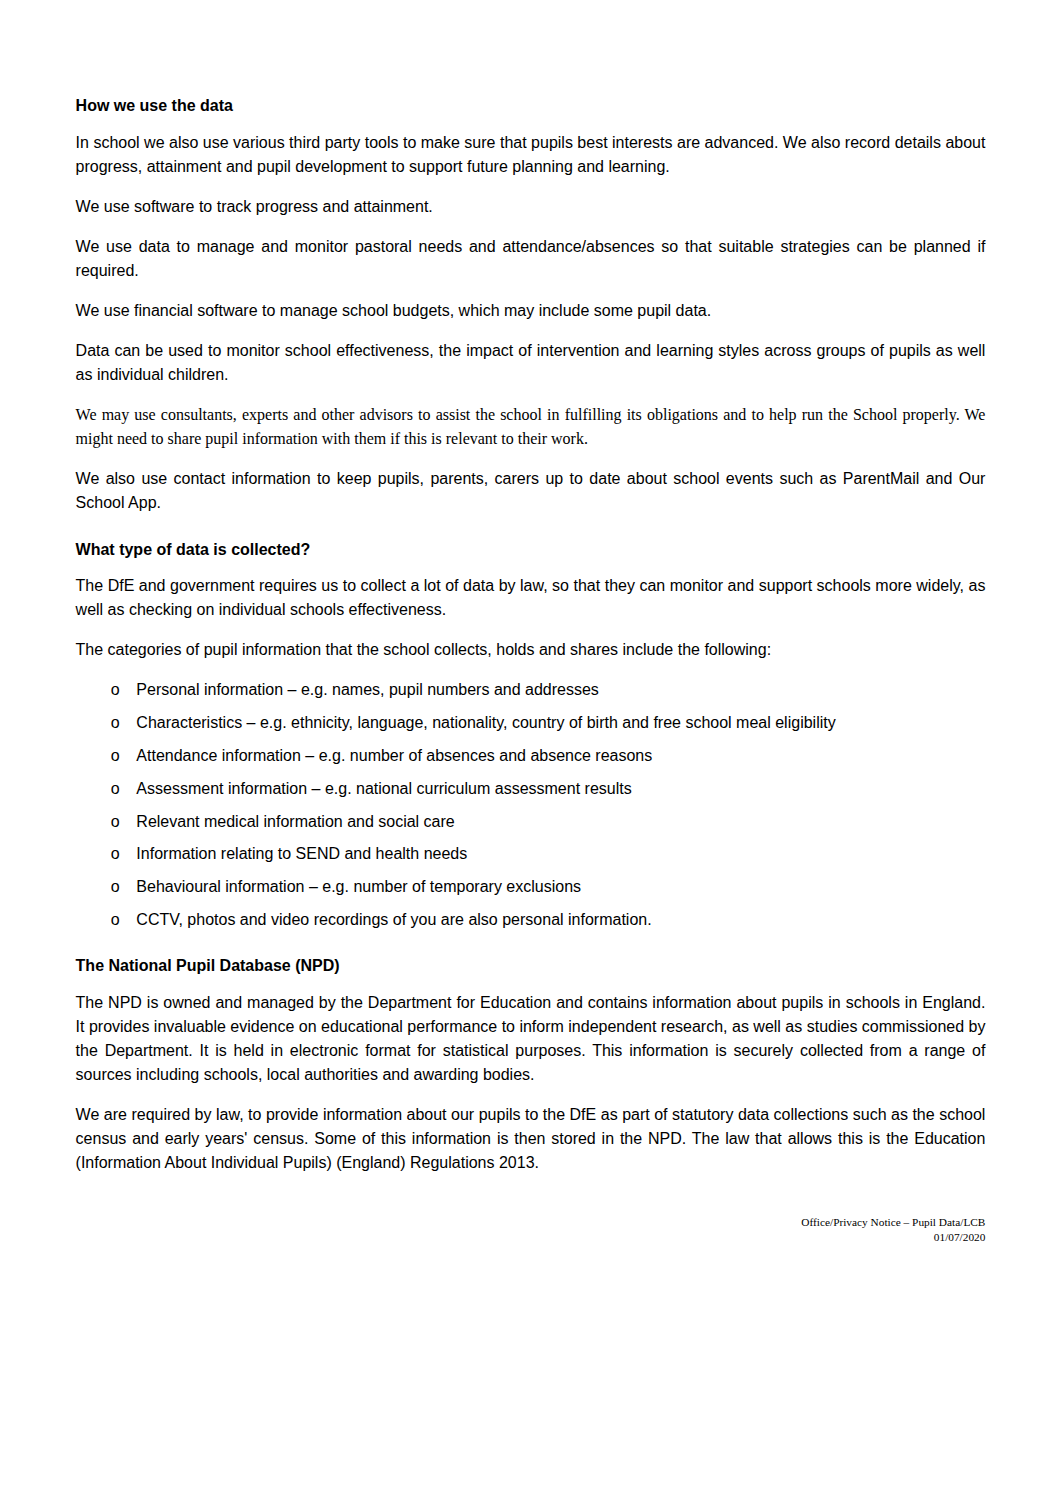How we use the data
In school we also use various third party tools to make sure that pupils best interests are advanced. We also record details about progress, attainment and pupil development to support future planning and learning.
We use software to track progress and attainment.
We use data to manage and monitor pastoral needs and attendance/absences so that suitable strategies can be planned if required.
We use financial software to manage school budgets, which may include some pupil data.
Data can be used to monitor school effectiveness, the impact of intervention and learning styles across groups of pupils as well as individual children.
We may use consultants, experts and other advisors to assist the school in fulfilling its obligations and to help run the School properly. We might need to share pupil information with them if this is relevant to their work.
We also use contact information to keep pupils, parents, carers up to date about school events such as ParentMail and Our School App.
What type of data is collected?
The DfE and government requires us to collect a lot of data by law, so that they can monitor and support schools more widely, as well as checking on individual schools effectiveness.
The categories of pupil information that the school collects, holds and shares include the following:
Personal information – e.g. names, pupil numbers and addresses
Characteristics – e.g. ethnicity, language, nationality, country of birth and free school meal eligibility
Attendance information – e.g. number of absences and absence reasons
Assessment information – e.g. national curriculum assessment results
Relevant medical information and social care
Information relating to SEND and health needs
Behavioural information – e.g. number of temporary exclusions
CCTV, photos and video recordings of you are also personal information.
The National Pupil Database (NPD)
The NPD is owned and managed by the Department for Education and contains information about pupils in schools in England. It provides invaluable evidence on educational performance to inform independent research, as well as studies commissioned by the Department. It is held in electronic format for statistical purposes. This information is securely collected from a range of sources including schools, local authorities and awarding bodies.
We are required by law, to provide information about our pupils to the DfE as part of statutory data collections such as the school census and early years' census. Some of this information is then stored in the NPD. The law that allows this is the Education (Information About Individual Pupils) (England) Regulations 2013.
Office/Privacy Notice – Pupil Data/LCB
01/07/2020